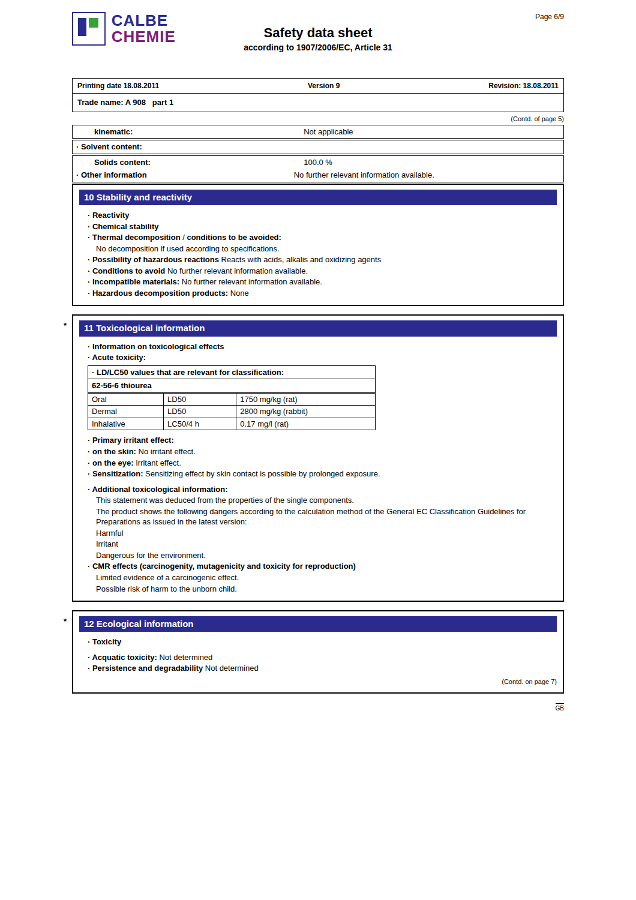CALBE
CHEMIE
Page 6/9
Safety data sheet
according to 1907/2006/EC, Article 31
Printing date 18.08.2011 Version 9 Revision: 18.08.2011
Trade name: A 908 part 1
(Contd. of page 5)
kinematic:
Not applicable
· Solvent content:
Solids content:
100.0 %
· Other information
No further relevant information available.
10 Stability and reactivity
Reactivity
Chemical stability
Thermal decomposition / conditions to be avoided:
No decomposition if used according to specifications.
Possibility of hazardous reactions Reacts with acids, alkalis and oxidizing agents
Conditions to avoid No further relevant information available.
Incompatible materials: No further relevant information available.
Hazardous decomposition products: None
*
11 Toxicological information
Information on toxicological effects
Acute toxicity:
· LD/LC50 values that are relevant for classification:
62-56-6 thiourea
| Oral | LD50 | 1750 mg/kg (rat) |
| Dermal | LD50 | 2800 mg/kg (rabbit) |
| Inhalative | LC50/4 h | 0.17 mg/l (rat) |
Primary irritant effect:
on the skin: No irritant effect.
on the eye: Irritant effect.
Sensitization: Sensitizing effect by skin contact is possible by prolonged exposure.
Additional toxicological information:
This statement was deduced from the properties of the single components.
The product shows the following dangers according to the calculation method of the General EC Classification Guidelines for Preparations as issued in the latest version:
Harmful
Irritant
Dangerous for the environment.
CMR effects (carcinogenity, mutagenicity and toxicity for reproduction)
Limited evidence of a carcinogenic effect.
Possible risk of harm to the unborn child.
*
12 Ecological information
Toxicity
Acquatic toxicity: Not determined
Persistence and degradability Not determined
(Contd. on page 7)
GB